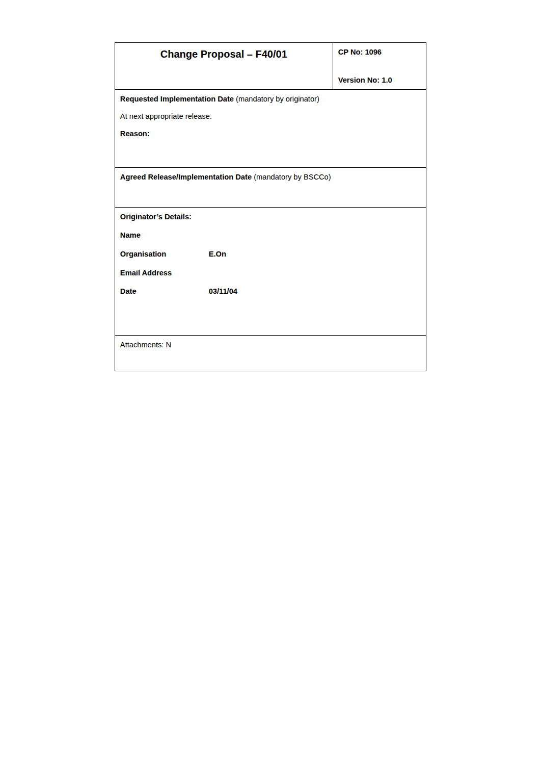| Change Proposal – F40/01 | CP No: 1096 Version No: 1.0 |
| Requested Implementation Date (mandatory by originator) At next appropriate release. Reason: |
| Agreed Release/Implementation Date (mandatory by BSCCo) |
| Originator’s Details: Name Organisation E.On Email Address Date 03/11/04 |
| Attachments: N |